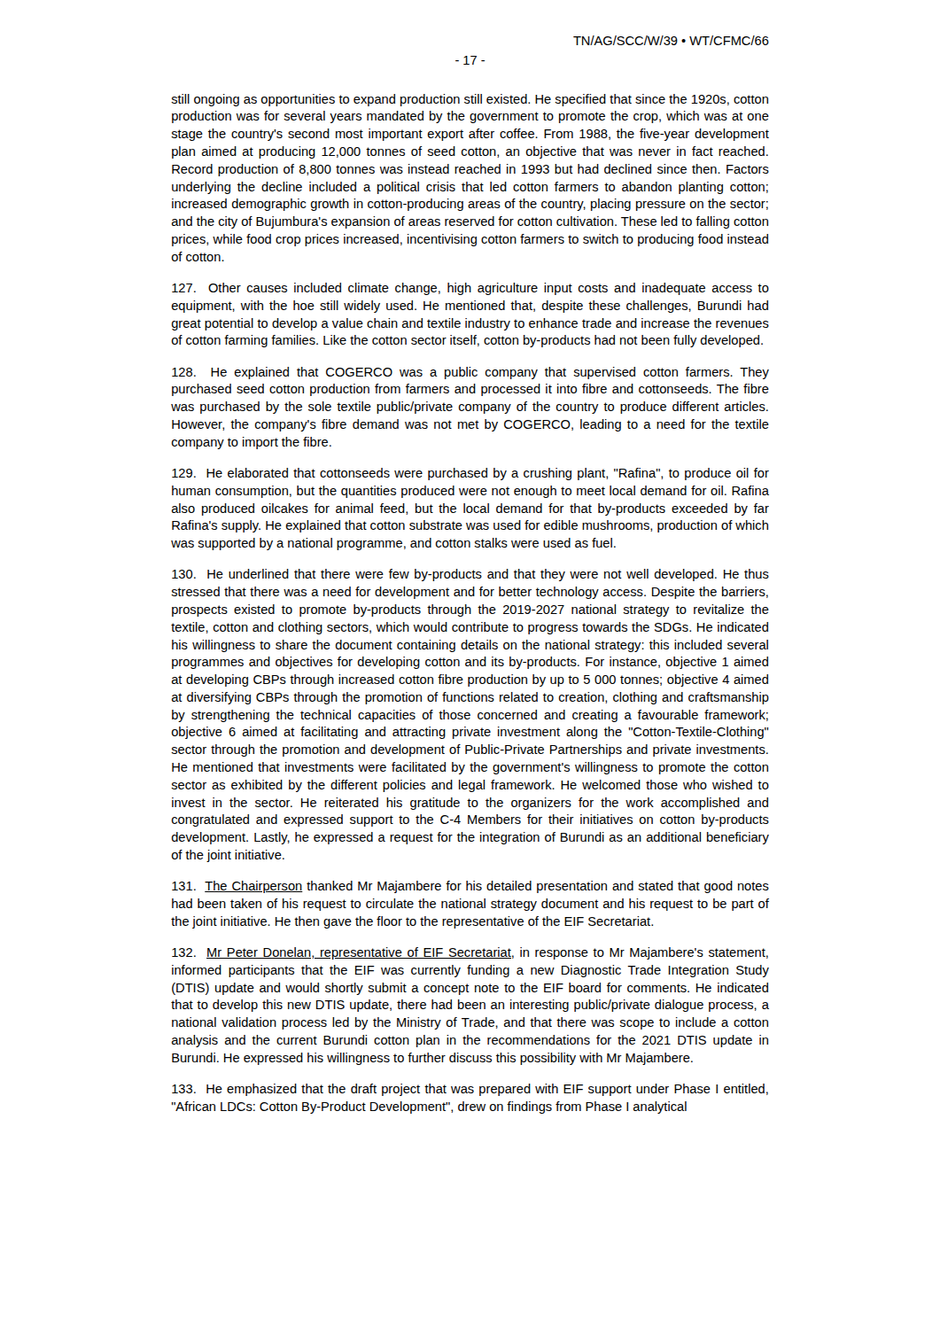TN/AG/SCC/W/39 • WT/CFMC/66
- 17 -
still ongoing as opportunities to expand production still existed. He specified that since the 1920s, cotton production was for several years mandated by the government to promote the crop, which was at one stage the country's second most important export after coffee. From 1988, the five-year development plan aimed at producing 12,000 tonnes of seed cotton, an objective that was never in fact reached. Record production of 8,800 tonnes was instead reached in 1993 but had declined since then. Factors underlying the decline included a political crisis that led cotton farmers to abandon planting cotton; increased demographic growth in cotton-producing areas of the country, placing pressure on the sector; and the city of Bujumbura's expansion of areas reserved for cotton cultivation. These led to falling cotton prices, while food crop prices increased, incentivising cotton farmers to switch to producing food instead of cotton.
127. Other causes included climate change, high agriculture input costs and inadequate access to equipment, with the hoe still widely used. He mentioned that, despite these challenges, Burundi had great potential to develop a value chain and textile industry to enhance trade and increase the revenues of cotton farming families. Like the cotton sector itself, cotton by-products had not been fully developed.
128. He explained that COGERCO was a public company that supervised cotton farmers. They purchased seed cotton production from farmers and processed it into fibre and cottonseeds. The fibre was purchased by the sole textile public/private company of the country to produce different articles. However, the company's fibre demand was not met by COGERCO, leading to a need for the textile company to import the fibre.
129. He elaborated that cottonseeds were purchased by a crushing plant, "Rafina", to produce oil for human consumption, but the quantities produced were not enough to meet local demand for oil. Rafina also produced oilcakes for animal feed, but the local demand for that by-products exceeded by far Rafina's supply. He explained that cotton substrate was used for edible mushrooms, production of which was supported by a national programme, and cotton stalks were used as fuel.
130. He underlined that there were few by-products and that they were not well developed. He thus stressed that there was a need for development and for better technology access. Despite the barriers, prospects existed to promote by-products through the 2019-2027 national strategy to revitalize the textile, cotton and clothing sectors, which would contribute to progress towards the SDGs. He indicated his willingness to share the document containing details on the national strategy: this included several programmes and objectives for developing cotton and its by-products. For instance, objective 1 aimed at developing CBPs through increased cotton fibre production by up to 5 000 tonnes; objective 4 aimed at diversifying CBPs through the promotion of functions related to creation, clothing and craftsmanship by strengthening the technical capacities of those concerned and creating a favourable framework; objective 6 aimed at facilitating and attracting private investment along the "Cotton-Textile-Clothing" sector through the promotion and development of Public-Private Partnerships and private investments. He mentioned that investments were facilitated by the government's willingness to promote the cotton sector as exhibited by the different policies and legal framework. He welcomed those who wished to invest in the sector. He reiterated his gratitude to the organizers for the work accomplished and congratulated and expressed support to the C-4 Members for their initiatives on cotton by-products development. Lastly, he expressed a request for the integration of Burundi as an additional beneficiary of the joint initiative.
131. The Chairperson thanked Mr Majambere for his detailed presentation and stated that good notes had been taken of his request to circulate the national strategy document and his request to be part of the joint initiative. He then gave the floor to the representative of the EIF Secretariat.
132. Mr Peter Donelan, representative of EIF Secretariat, in response to Mr Majambere's statement, informed participants that the EIF was currently funding a new Diagnostic Trade Integration Study (DTIS) update and would shortly submit a concept note to the EIF board for comments. He indicated that to develop this new DTIS update, there had been an interesting public/private dialogue process, a national validation process led by the Ministry of Trade, and that there was scope to include a cotton analysis and the current Burundi cotton plan in the recommendations for the 2021 DTIS update in Burundi. He expressed his willingness to further discuss this possibility with Mr Majambere.
133. He emphasized that the draft project that was prepared with EIF support under Phase I entitled, "African LDCs: Cotton By-Product Development", drew on findings from Phase I analytical